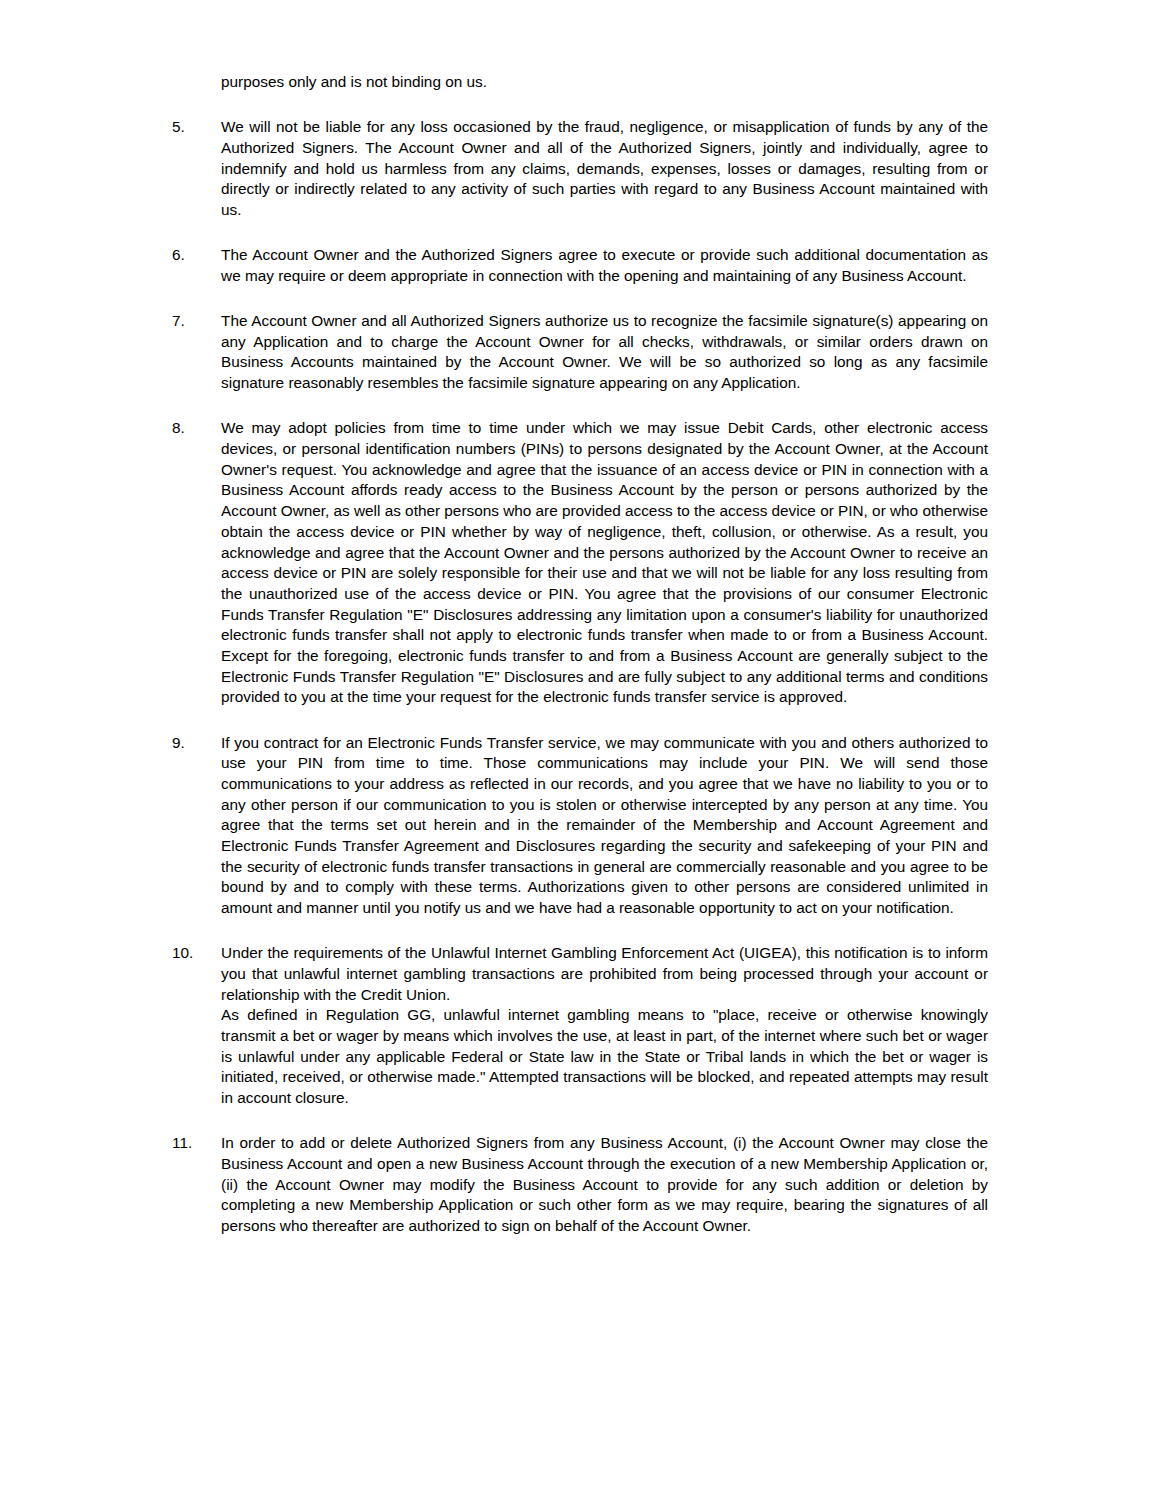purposes only and is not binding on us.
We will not be liable for any loss occasioned by the fraud, negligence, or misapplication of funds by any of the Authorized Signers. The Account Owner and all of the Authorized Signers, jointly and individually, agree to indemnify and hold us harmless from any claims, demands, expenses, losses or damages, resulting from or directly or indirectly related to any activity of such parties with regard to any Business Account maintained with us.
The Account Owner and the Authorized Signers agree to execute or provide such additional documentation as we may require or deem appropriate in connection with the opening and maintaining of any Business Account.
The Account Owner and all Authorized Signers authorize us to recognize the facsimile signature(s) appearing on any Application and to charge the Account Owner for all checks, withdrawals, or similar orders drawn on Business Accounts maintained by the Account Owner. We will be so authorized so long as any facsimile signature reasonably resembles the facsimile signature appearing on any Application.
We may adopt policies from time to time under which we may issue Debit Cards, other electronic access devices, or personal identification numbers (PINs) to persons designated by the Account Owner, at the Account Owner's request. You acknowledge and agree that the issuance of an access device or PIN in connection with a Business Account affords ready access to the Business Account by the person or persons authorized by the Account Owner, as well as other persons who are provided access to the access device or PIN, or who otherwise obtain the access device or PIN whether by way of negligence, theft, collusion, or otherwise. As a result, you acknowledge and agree that the Account Owner and the persons authorized by the Account Owner to receive an access device or PIN are solely responsible for their use and that we will not be liable for any loss resulting from the unauthorized use of the access device or PIN. You agree that the provisions of our consumer Electronic Funds Transfer Regulation "E" Disclosures addressing any limitation upon a consumer's liability for unauthorized electronic funds transfer shall not apply to electronic funds transfer when made to or from a Business Account. Except for the foregoing, electronic funds transfer to and from a Business Account are generally subject to the Electronic Funds Transfer Regulation "E" Disclosures and are fully subject to any additional terms and conditions provided to you at the time your request for the electronic funds transfer service is approved.
If you contract for an Electronic Funds Transfer service, we may communicate with you and others authorized to use your PIN from time to time. Those communications may include your PIN. We will send those communications to your address as reflected in our records, and you agree that we have no liability to you or to any other person if our communication to you is stolen or otherwise intercepted by any person at any time. You agree that the terms set out herein and in the remainder of the Membership and Account Agreement and Electronic Funds Transfer Agreement and Disclosures regarding the security and safekeeping of your PIN and the security of electronic funds transfer transactions in general are commercially reasonable and you agree to be bound by and to comply with these terms. Authorizations given to other persons are considered unlimited in amount and manner until you notify us and we have had a reasonable opportunity to act on your notification.
Under the requirements of the Unlawful Internet Gambling Enforcement Act (UIGEA), this notification is to inform you that unlawful internet gambling transactions are prohibited from being processed through your account or relationship with the Credit Union.
As defined in Regulation GG, unlawful internet gambling means to "place, receive or otherwise knowingly transmit a bet or wager by means which involves the use, at least in part, of the internet where such bet or wager is unlawful under any applicable Federal or State law in the State or Tribal lands in which the bet or wager is initiated, received, or otherwise made." Attempted transactions will be blocked, and repeated attempts may result in account closure.
In order to add or delete Authorized Signers from any Business Account, (i) the Account Owner may close the Business Account and open a new Business Account through the execution of a new Membership Application or, (ii) the Account Owner may modify the Business Account to provide for any such addition or deletion by completing a new Membership Application or such other form as we may require, bearing the signatures of all persons who thereafter are authorized to sign on behalf of the Account Owner.